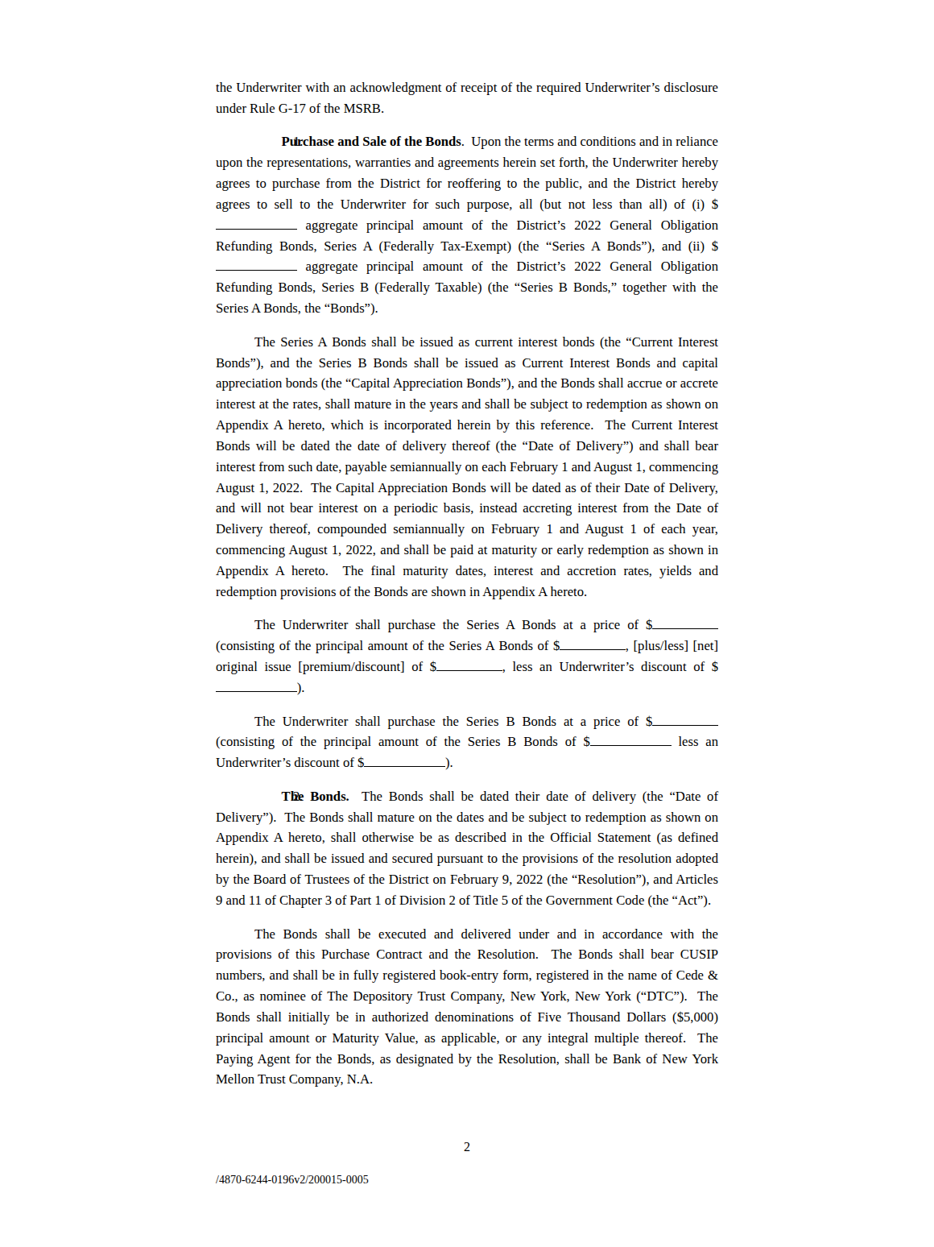the Underwriter with an acknowledgment of receipt of the required Underwriter’s disclosure under Rule G-17 of the MSRB.
1. Purchase and Sale of the Bonds. Upon the terms and conditions and in reliance upon the representations, warranties and agreements herein set forth, the Underwriter hereby agrees to purchase from the District for reoffering to the public, and the District hereby agrees to sell to the Underwriter for such purpose, all (but not less than all) of (i) $ aggregate principal amount of the District’s 2022 General Obligation Refunding Bonds, Series A (Federally Tax-Exempt) (the “Series A Bonds”), and (ii) $ aggregate principal amount of the District’s 2022 General Obligation Refunding Bonds, Series B (Federally Taxable) (the “Series B Bonds,” together with the Series A Bonds, the “Bonds”).
The Series A Bonds shall be issued as current interest bonds (the “Current Interest Bonds”), and the Series B Bonds shall be issued as Current Interest Bonds and capital appreciation bonds (the “Capital Appreciation Bonds”), and the Bonds shall accrue or accrete interest at the rates, shall mature in the years and shall be subject to redemption as shown on Appendix A hereto, which is incorporated herein by this reference. The Current Interest Bonds will be dated the date of delivery thereof (the “Date of Delivery”) and shall bear interest from such date, payable semiannually on each February 1 and August 1, commencing August 1, 2022. The Capital Appreciation Bonds will be dated as of their Date of Delivery, and will not bear interest on a periodic basis, instead accreting interest from the Date of Delivery thereof, compounded semiannually on February 1 and August 1 of each year, commencing August 1, 2022, and shall be paid at maturity or early redemption as shown in Appendix A hereto. The final maturity dates, interest and accretion rates, yields and redemption provisions of the Bonds are shown in Appendix A hereto.
The Underwriter shall purchase the Series A Bonds at a price of $ (consisting of the principal amount of the Series A Bonds of $ , [plus/less] [net] original issue [premium/discount] of $ , less an Underwriter’s discount of $ ).
The Underwriter shall purchase the Series B Bonds at a price of $ (consisting of the principal amount of the Series B Bonds of $ less an Underwriter’s discount of $ ).
2. The Bonds. The Bonds shall be dated their date of delivery (the “Date of Delivery”). The Bonds shall mature on the dates and be subject to redemption as shown on Appendix A hereto, shall otherwise be as described in the Official Statement (as defined herein), and shall be issued and secured pursuant to the provisions of the resolution adopted by the Board of Trustees of the District on February 9, 2022 (the “Resolution”), and Articles 9 and 11 of Chapter 3 of Part 1 of Division 2 of Title 5 of the Government Code (the “Act”).
The Bonds shall be executed and delivered under and in accordance with the provisions of this Purchase Contract and the Resolution. The Bonds shall bear CUSIP numbers, and shall be in fully registered book-entry form, registered in the name of Cede & Co., as nominee of The Depository Trust Company, New York, New York (“DTC”). The Bonds shall initially be in authorized denominations of Five Thousand Dollars ($5,000) principal amount or Maturity Value, as applicable, or any integral multiple thereof. The Paying Agent for the Bonds, as designated by the Resolution, shall be Bank of New York Mellon Trust Company, N.A.
2
/4870-6244-0196v2/200015-0005